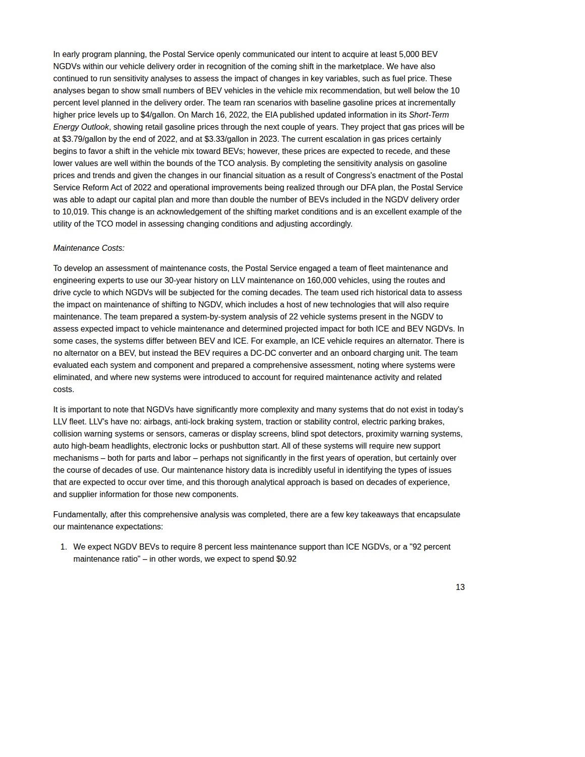In early program planning, the Postal Service openly communicated our intent to acquire at least 5,000 BEV NGDVs within our vehicle delivery order in recognition of the coming shift in the marketplace. We have also continued to run sensitivity analyses to assess the impact of changes in key variables, such as fuel price. These analyses began to show small numbers of BEV vehicles in the vehicle mix recommendation, but well below the 10 percent level planned in the delivery order. The team ran scenarios with baseline gasoline prices at incrementally higher price levels up to $4/gallon. On March 16, 2022, the EIA published updated information in its Short-Term Energy Outlook, showing retail gasoline prices through the next couple of years. They project that gas prices will be at $3.79/gallon by the end of 2022, and at $3.33/gallon in 2023. The current escalation in gas prices certainly begins to favor a shift in the vehicle mix toward BEVs; however, these prices are expected to recede, and these lower values are well within the bounds of the TCO analysis. By completing the sensitivity analysis on gasoline prices and trends and given the changes in our financial situation as a result of Congress's enactment of the Postal Service Reform Act of 2022 and operational improvements being realized through our DFA plan, the Postal Service was able to adapt our capital plan and more than double the number of BEVs included in the NGDV delivery order to 10,019. This change is an acknowledgement of the shifting market conditions and is an excellent example of the utility of the TCO model in assessing changing conditions and adjusting accordingly.
Maintenance Costs:
To develop an assessment of maintenance costs, the Postal Service engaged a team of fleet maintenance and engineering experts to use our 30-year history on LLV maintenance on 160,000 vehicles, using the routes and drive cycle to which NGDVs will be subjected for the coming decades. The team used rich historical data to assess the impact on maintenance of shifting to NGDV, which includes a host of new technologies that will also require maintenance. The team prepared a system-by-system analysis of 22 vehicle systems present in the NGDV to assess expected impact to vehicle maintenance and determined projected impact for both ICE and BEV NGDVs. In some cases, the systems differ between BEV and ICE. For example, an ICE vehicle requires an alternator. There is no alternator on a BEV, but instead the BEV requires a DC-DC converter and an onboard charging unit. The team evaluated each system and component and prepared a comprehensive assessment, noting where systems were eliminated, and where new systems were introduced to account for required maintenance activity and related costs.
It is important to note that NGDVs have significantly more complexity and many systems that do not exist in today's LLV fleet. LLV's have no: airbags, anti-lock braking system, traction or stability control, electric parking brakes, collision warning systems or sensors, cameras or display screens, blind spot detectors, proximity warning systems, auto high-beam headlights, electronic locks or pushbutton start. All of these systems will require new support mechanisms – both for parts and labor – perhaps not significantly in the first years of operation, but certainly over the course of decades of use. Our maintenance history data is incredibly useful in identifying the types of issues that are expected to occur over time, and this thorough analytical approach is based on decades of experience, and supplier information for those new components.
Fundamentally, after this comprehensive analysis was completed, there are a few key takeaways that encapsulate our maintenance expectations:
We expect NGDV BEVs to require 8 percent less maintenance support than ICE NGDVs, or a "92 percent maintenance ratio" – in other words, we expect to spend $0.92
13